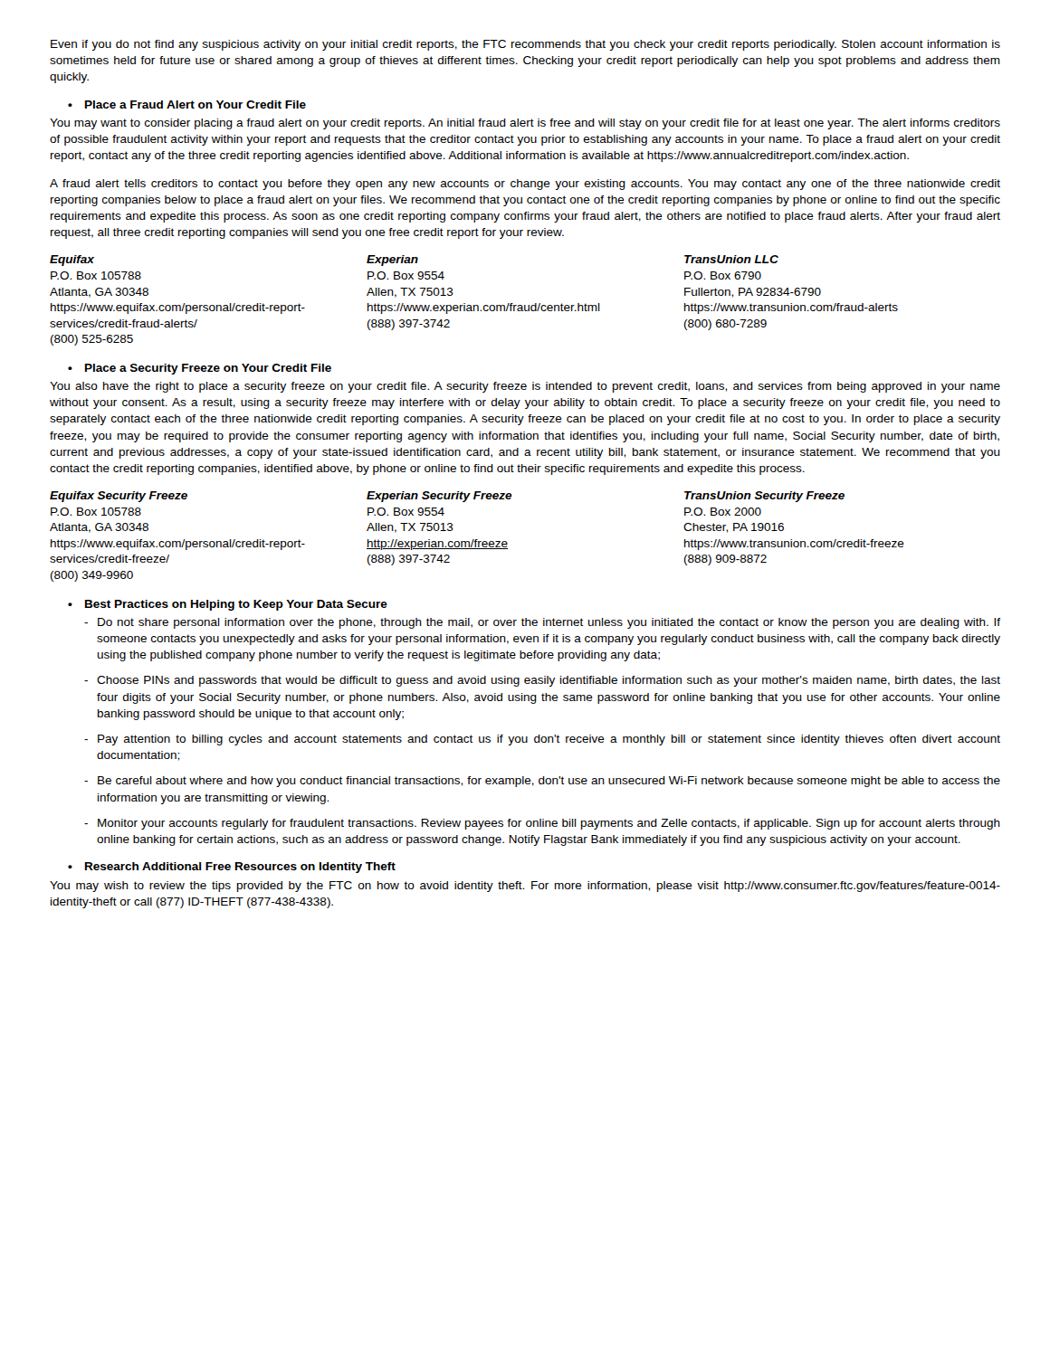Even if you do not find any suspicious activity on your initial credit reports, the FTC recommends that you check your credit reports periodically. Stolen account information is sometimes held for future use or shared among a group of thieves at different times. Checking your credit report periodically can help you spot problems and address them quickly.
Place a Fraud Alert on Your Credit File
You may want to consider placing a fraud alert on your credit reports. An initial fraud alert is free and will stay on your credit file for at least one year. The alert informs creditors of possible fraudulent activity within your report and requests that the creditor contact you prior to establishing any accounts in your name. To place a fraud alert on your credit report, contact any of the three credit reporting agencies identified above. Additional information is available at https://www.annualcreditreport.com/index.action.
A fraud alert tells creditors to contact you before they open any new accounts or change your existing accounts. You may contact any one of the three nationwide credit reporting companies below to place a fraud alert on your files. We recommend that you contact one of the credit reporting companies by phone or online to find out the specific requirements and expedite this process. As soon as one credit reporting company confirms your fraud alert, the others are notified to place fraud alerts. After your fraud alert request, all three credit reporting companies will send you one free credit report for your review.
| Equifax P.O. Box 105788 Atlanta, GA 30348 https://www.equifax.com/personal/credit-report-services/credit-fraud-alerts/ (800) 525-6285 | Experian P.O. Box 9554 Allen, TX 75013 https://www.experian.com/fraud/center.html (888) 397-3742 | TransUnion LLC P.O. Box 6790 Fullerton, PA 92834-6790 https://www.transunion.com/fraud-alerts (800) 680-7289 |
Place a Security Freeze on Your Credit File
You also have the right to place a security freeze on your credit file. A security freeze is intended to prevent credit, loans, and services from being approved in your name without your consent. As a result, using a security freeze may interfere with or delay your ability to obtain credit. To place a security freeze on your credit file, you need to separately contact each of the three nationwide credit reporting companies. A security freeze can be placed on your credit file at no cost to you. In order to place a security freeze, you may be required to provide the consumer reporting agency with information that identifies you, including your full name, Social Security number, date of birth, current and previous addresses, a copy of your state-issued identification card, and a recent utility bill, bank statement, or insurance statement. We recommend that you contact the credit reporting companies, identified above, by phone or online to find out their specific requirements and expedite this process.
| Equifax Security Freeze P.O. Box 105788 Atlanta, GA 30348 https://www.equifax.com/personal/credit-report-services/credit-freeze/ (800) 349-9960 | Experian Security Freeze P.O. Box 9554 Allen, TX 75013 http://experian.com/freeze (888) 397-3742 | TransUnion Security Freeze P.O. Box 2000 Chester, PA 19016 https://www.transunion.com/credit-freeze (888) 909-8872 |
Best Practices on Helping to Keep Your Data Secure
Do not share personal information over the phone, through the mail, or over the internet unless you initiated the contact or know the person you are dealing with. If someone contacts you unexpectedly and asks for your personal information, even if it is a company you regularly conduct business with, call the company back directly using the published company phone number to verify the request is legitimate before providing any data;
Choose PINs and passwords that would be difficult to guess and avoid using easily identifiable information such as your mother's maiden name, birth dates, the last four digits of your Social Security number, or phone numbers. Also, avoid using the same password for online banking that you use for other accounts. Your online banking password should be unique to that account only;
Pay attention to billing cycles and account statements and contact us if you don't receive a monthly bill or statement since identity thieves often divert account documentation;
Be careful about where and how you conduct financial transactions, for example, don't use an unsecured Wi-Fi network because someone might be able to access the information you are transmitting or viewing.
Monitor your accounts regularly for fraudulent transactions. Review payees for online bill payments and Zelle contacts, if applicable. Sign up for account alerts through online banking for certain actions, such as an address or password change. Notify Flagstar Bank immediately if you find any suspicious activity on your account.
Research Additional Free Resources on Identity Theft
You may wish to review the tips provided by the FTC on how to avoid identity theft. For more information, please visit http://www.consumer.ftc.gov/features/feature-0014-identity-theft or call (877) ID-THEFT (877-438-4338).